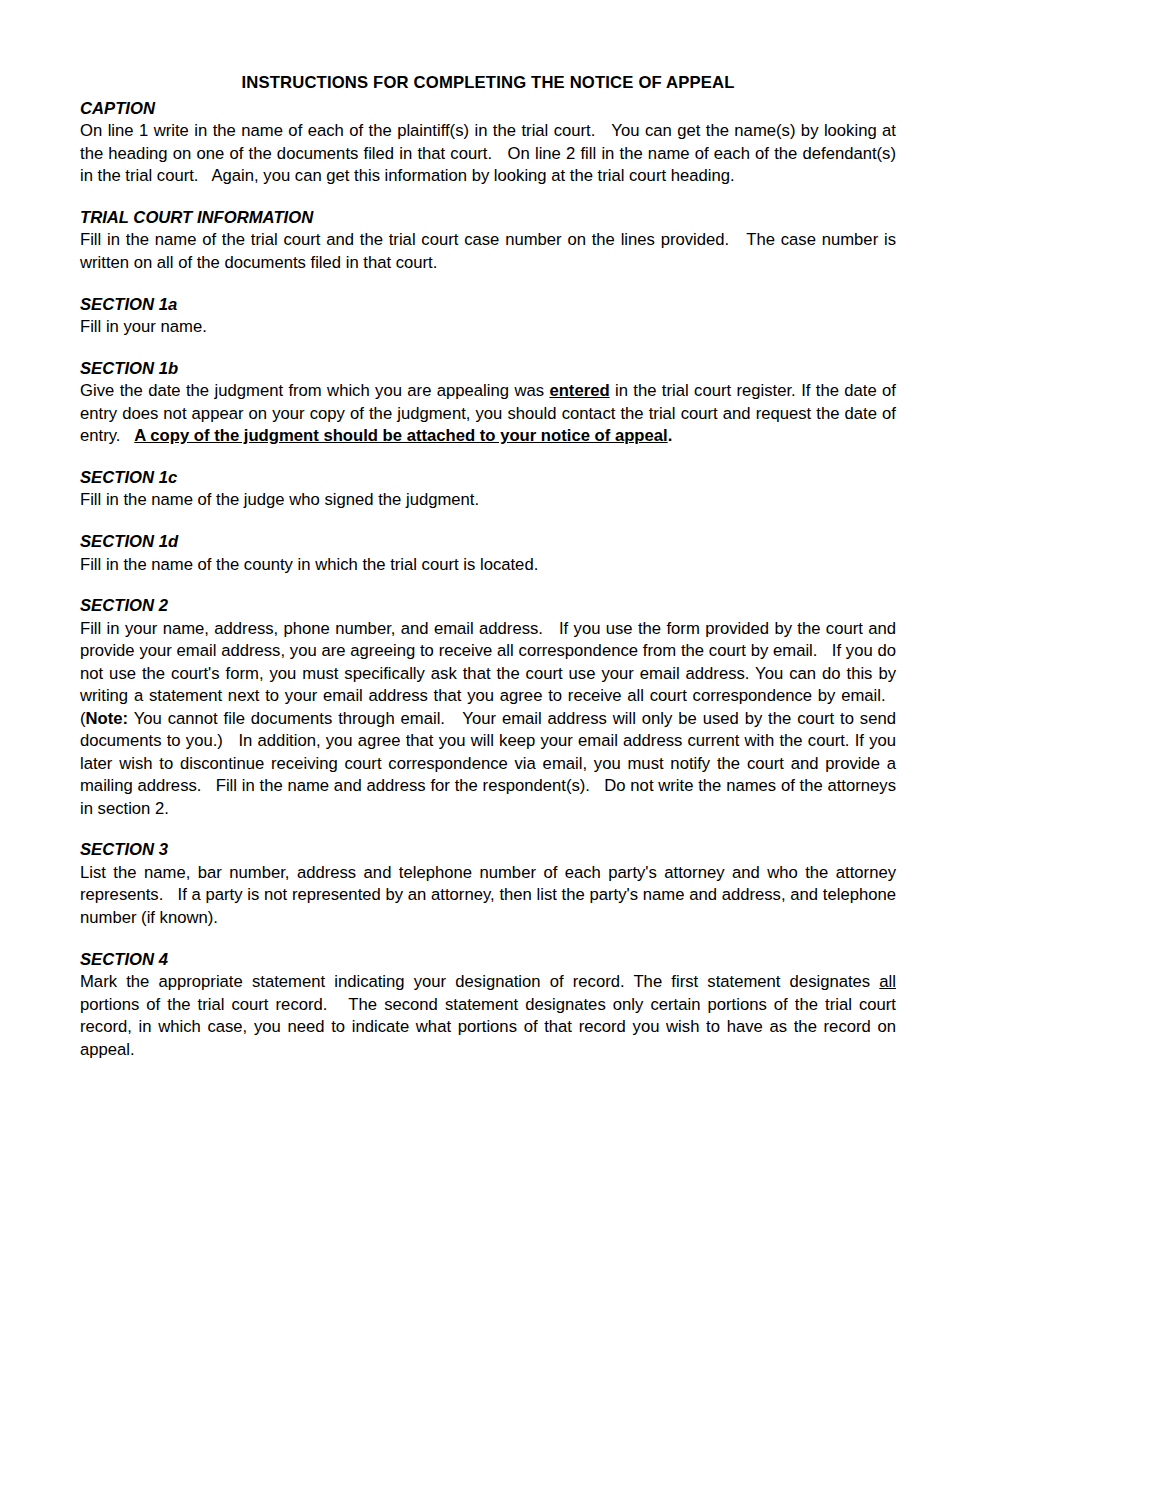INSTRUCTIONS FOR COMPLETING THE NOTICE OF APPEAL
CAPTION
On line 1 write in the name of each of the plaintiff(s) in the trial court. You can get the name(s) by looking at the heading on one of the documents filed in that court. On line 2 fill in the name of each of the defendant(s) in the trial court. Again, you can get this information by looking at the trial court heading.
TRIAL COURT INFORMATION
Fill in the name of the trial court and the trial court case number on the lines provided. The case number is written on all of the documents filed in that court.
SECTION 1a
Fill in your name.
SECTION 1b
Give the date the judgment from which you are appealing was entered in the trial court register. If the date of entry does not appear on your copy of the judgment, you should contact the trial court and request the date of entry. A copy of the judgment should be attached to your notice of appeal.
SECTION 1c
Fill in the name of the judge who signed the judgment.
SECTION 1d
Fill in the name of the county in which the trial court is located.
SECTION 2
Fill in your name, address, phone number, and email address. If you use the form provided by the court and provide your email address, you are agreeing to receive all correspondence from the court by email. If you do not use the court's form, you must specifically ask that the court use your email address. You can do this by writing a statement next to your email address that you agree to receive all court correspondence by email. (Note: You cannot file documents through email. Your email address will only be used by the court to send documents to you.) In addition, you agree that you will keep your email address current with the court. If you later wish to discontinue receiving court correspondence via email, you must notify the court and provide a mailing address. Fill in the name and address for the respondent(s). Do not write the names of the attorneys in section 2.
SECTION 3
List the name, bar number, address and telephone number of each party's attorney and who the attorney represents. If a party is not represented by an attorney, then list the party's name and address, and telephone number (if known).
SECTION 4
Mark the appropriate statement indicating your designation of record. The first statement designates all portions of the trial court record. The second statement designates only certain portions of the trial court record, in which case, you need to indicate what portions of that record you wish to have as the record on appeal.